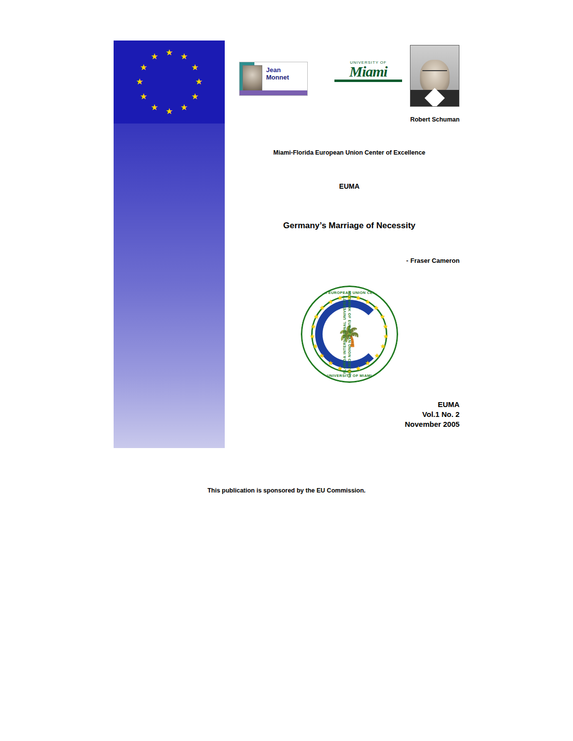★ ★ ★ ★ ★ ★ ★ ★ ★ ★ ★ ★
Jean Monnet
UNIVERSITY OF
Miami
Robert Schuman
Miami-Florida European Union Center of Excellence
EUMA
Germany’s Marriage of Necessity
-Fraser Cameron
🌴
★ ★ ★ ★ ★ ★ ★ ★ ★ ★ ★ ★ ★ ★ ★ ★ ★ ★ ★ ★ ★ ★
MIAMI EUROPEAN UNION CENTER
NETWORK OF EUROPEAN UNION CENTERS
UNIVERSITY OF MIAMI
FLORIDA INTERNATIONAL UNIVERSITY
EUMA
Vol.1 No. 2
November 2005
This publication is sponsored by the EU Commission.